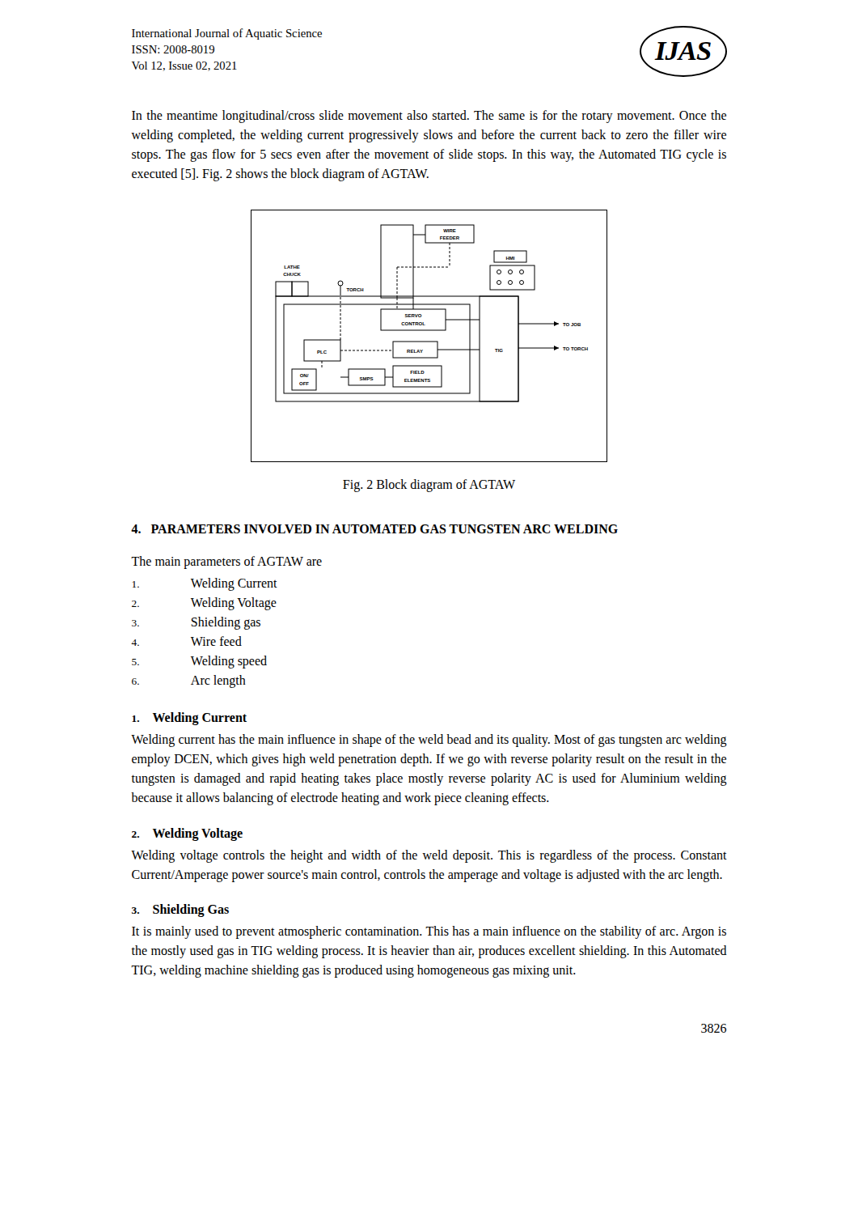International Journal of Aquatic Science
ISSN: 2008-8019
Vol 12, Issue 02, 2021
IJAS
In the meantime longitudinal/cross slide movement also started. The same is for the rotary movement. Once the welding completed, the welding current progressively slows and before the current back to zero the filler wire stops. The gas flow for 5 secs even after the movement of slide stops. In this way, the Automated TIG cycle is executed [5]. Fig. 2 shows the block diagram of AGTAW.
WIRE FEEDER HMI LATHE CHUCK TORCH SERVO CONTROL PLC RELAY SMPS FIELD ELEMENTS ON/ OFF TIG TO JOB TO TORCH
Fig. 2 Block diagram of AGTAW
4. Parameters Involved in Automated Gas Tungsten Arc Welding
The main parameters of AGTAW are
Welding Current
Welding Voltage
Shielding gas
Wire feed
Welding speed
Arc length
1. Welding Current
Welding current has the main influence in shape of the weld bead and its quality. Most of gas tungsten arc welding employ DCEN, which gives high weld penetration depth. If we go with reverse polarity result on the result in the tungsten is damaged and rapid heating takes place mostly reverse polarity AC is used for Aluminium welding because it allows balancing of electrode heating and work piece cleaning effects.
2. Welding Voltage
Welding voltage controls the height and width of the weld deposit. This is regardless of the process. Constant Current/Amperage power source's main control, controls the amperage and voltage is adjusted with the arc length.
3. Shielding Gas
It is mainly used to prevent atmospheric contamination. This has a main influence on the stability of arc. Argon is the mostly used gas in TIG welding process. It is heavier than air, produces excellent shielding. In this Automated TIG, welding machine shielding gas is produced using homogeneous gas mixing unit.
3826